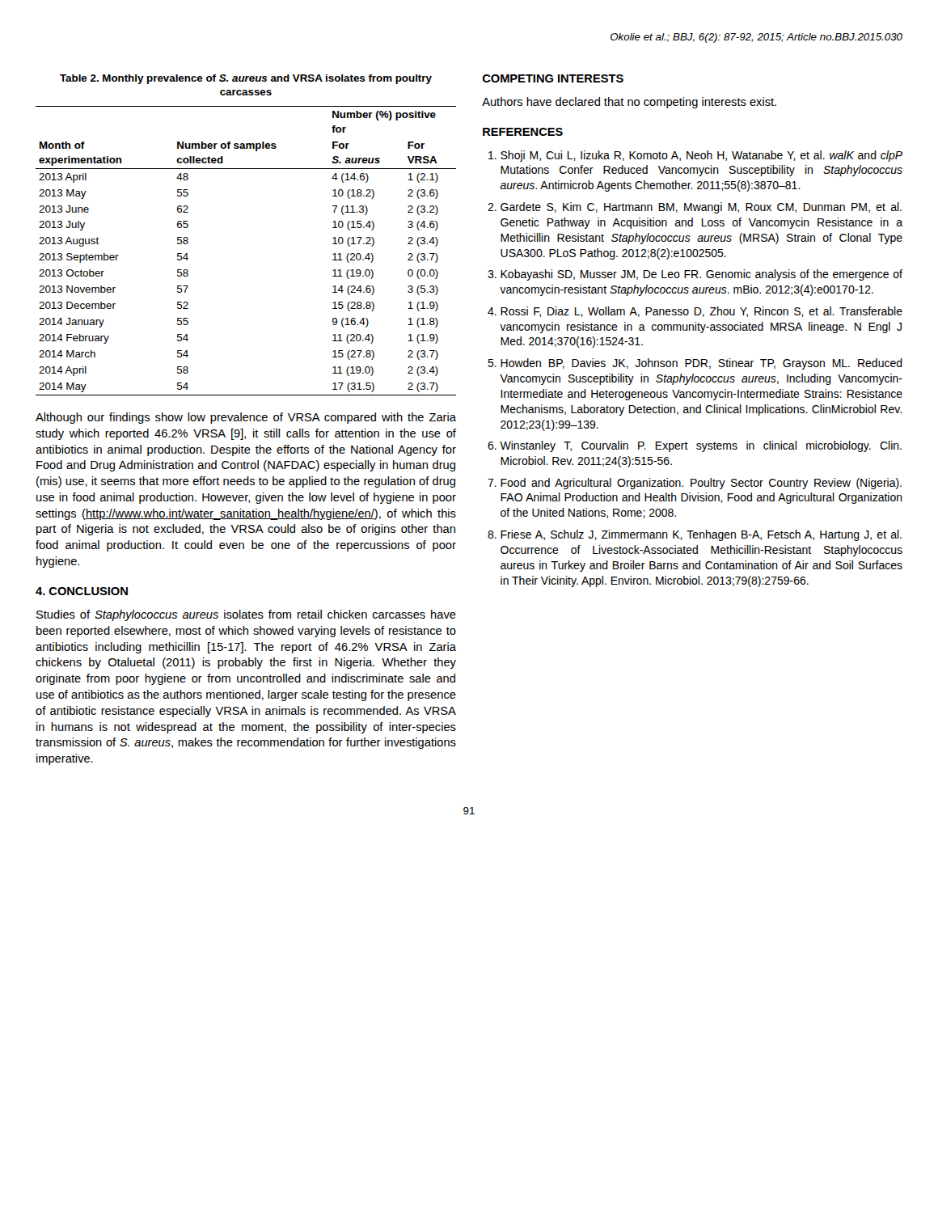Okolie et al.; BBJ, 6(2): 87-92, 2015; Article no.BBJ.2015.030
Table 2. Monthly prevalence of S. aureus and VRSA isolates from poultry carcasses
| Month of experimentation | Number of samples collected | Number (%) positive for |
| --- | --- | --- |
| For S. aureus | For VRSA |
| 2013 April | 48 | 4 (14.6) | 1 (2.1) |
| 2013 May | 55 | 10 (18.2) | 2 (3.6) |
| 2013 June | 62 | 7 (11.3) | 2 (3.2) |
| 2013 July | 65 | 10 (15.4) | 3 (4.6) |
| 2013 August | 58 | 10 (17.2) | 2 (3.4) |
| 2013 September | 54 | 11 (20.4) | 2 (3.7) |
| 2013 October | 58 | 11 (19.0) | 0 (0.0) |
| 2013 November | 57 | 14 (24.6) | 3 (5.3) |
| 2013 December | 52 | 15 (28.8) | 1 (1.9) |
| 2014 January | 55 | 9 (16.4) | 1 (1.8) |
| 2014 February | 54 | 11 (20.4) | 1 (1.9) |
| 2014 March | 54 | 15 (27.8) | 2 (3.7) |
| 2014 April | 58 | 11 (19.0) | 2 (3.4) |
| 2014 May | 54 | 17 (31.5) | 2 (3.7) |
Although our findings show low prevalence of VRSA compared with the Zaria study which reported 46.2% VRSA [9], it still calls for attention in the use of antibiotics in animal production. Despite the efforts of the National Agency for Food and Drug Administration and Control (NAFDAC) especially in human drug (mis) use, it seems that more effort needs to be applied to the regulation of drug use in food animal production. However, given the low level of hygiene in poor settings (http://www.who.int/water_sanitation_health/hygiene/en/), of which this part of Nigeria is not excluded, the VRSA could also be of origins other than food animal production. It could even be one of the repercussions of poor hygiene.
4. CONCLUSION
Studies of Staphylococcus aureus isolates from retail chicken carcasses have been reported elsewhere, most of which showed varying levels of resistance to antibiotics including methicillin [15-17]. The report of 46.2% VRSA in Zaria chickens by Otaluetal (2011) is probably the first in Nigeria. Whether they originate from poor hygiene or from uncontrolled and indiscriminate sale and use of antibiotics as the authors mentioned, larger scale testing for the presence of antibiotic resistance especially VRSA in animals is recommended. As VRSA in humans is not widespread at the moment, the possibility of inter-species transmission of S. aureus, makes the recommendation for further investigations imperative.
COMPETING INTERESTS
Authors have declared that no competing interests exist.
REFERENCES
Shoji M, Cui L, Iizuka R, Komoto A, Neoh H, Watanabe Y, et al. walK and clpP Mutations Confer Reduced Vancomycin Susceptibility in Staphylococcus aureus. Antimicrob Agents Chemother. 2011;55(8):3870–81.
Gardete S, Kim C, Hartmann BM, Mwangi M, Roux CM, Dunman PM, et al. Genetic Pathway in Acquisition and Loss of Vancomycin Resistance in a Methicillin Resistant Staphylococcus aureus (MRSA) Strain of Clonal Type USA300. PLoS Pathog. 2012;8(2):e1002505.
Kobayashi SD, Musser JM, De Leo FR. Genomic analysis of the emergence of vancomycin-resistant Staphylococcus aureus. mBio. 2012;3(4):e00170-12.
Rossi F, Diaz L, Wollam A, Panesso D, Zhou Y, Rincon S, et al. Transferable vancomycin resistance in a community-associated MRSA lineage. N Engl J Med. 2014;370(16):1524-31.
Howden BP, Davies JK, Johnson PDR, Stinear TP, Grayson ML. Reduced Vancomycin Susceptibility in Staphylococcus aureus, Including Vancomycin-Intermediate and Heterogeneous Vancomycin-Intermediate Strains: Resistance Mechanisms, Laboratory Detection, and Clinical Implications. ClinMicrobiol Rev. 2012;23(1):99–139.
Winstanley T, Courvalin P. Expert systems in clinical microbiology. Clin. Microbiol. Rev. 2011;24(3):515-56.
Food and Agricultural Organization. Poultry Sector Country Review (Nigeria). FAO Animal Production and Health Division, Food and Agricultural Organization of the United Nations, Rome; 2008.
Friese A, Schulz J, Zimmermann K, Tenhagen B-A, Fetsch A, Hartung J, et al. Occurrence of Livestock-Associated Methicillin-Resistant Staphylococcus aureus in Turkey and Broiler Barns and Contamination of Air and Soil Surfaces in Their Vicinity. Appl. Environ. Microbiol. 2013;79(8):2759-66.
91